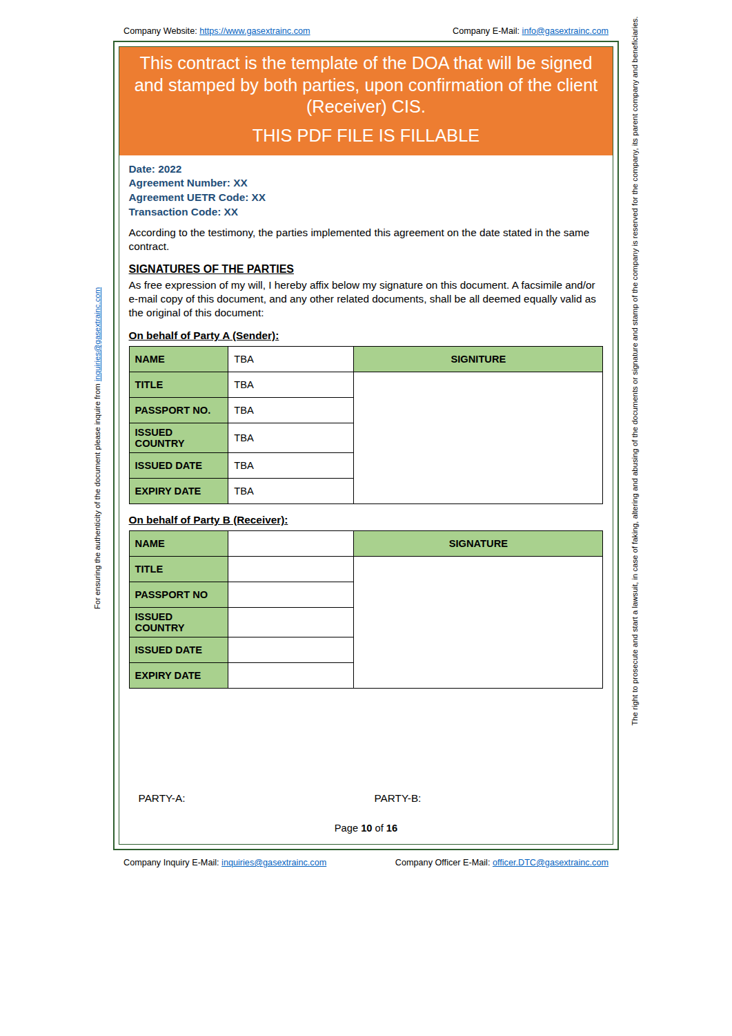Company Website: https://www.gasextrainc.com
Company E-Mail: info@gasextrainc.com
For ensuring the authenticity of the document please inquire from inquiries@gasextrainc.com
The right to prosecute and start a lawsuit, in case of faking, altering and abusing of the documents or signature and stamp of the company is reserved for the company, its parent company and beneficiaries.
This contract is the template of the DOA that will be signed and stamped by both parties, upon confirmation of the client (Receiver) CIS. THIS PDF FILE IS FILLABLE
Date: 2022
Agreement Number: XX
Agreement UETR Code: XX
Transaction Code: XX
According to the testimony, the parties implemented this agreement on the date stated in the same contract.
SIGNATURES OF THE PARTIES
As free expression of my will, I hereby affix below my signature on this document. A facsimile and/or e-mail copy of this document, and any other related documents, shall be all deemed equally valid as the original of this document:
On behalf of Party A (Sender):
| NAME | TBA | SIGNITURE |
| TITLE | TBA | |
| PASSPORT NO. | TBA |
| ISSUED COUNTRY | TBA |
| ISSUED DATE | TBA |
| EXPIRY DATE | TBA |
On behalf of Party B (Receiver):
| NAME | | SIGNATURE |
| TITLE | | |
| PASSPORT NO | |
| ISSUED COUNTRY | |
| ISSUED DATE | |
| EXPIRY DATE | |
PARTY-A:
PARTY-B:
Page 10 of 16
Company Inquiry E-Mail: inquiries@gasextrainc.com
Company Officer E-Mail: officer.DTC@gasextrainc.com